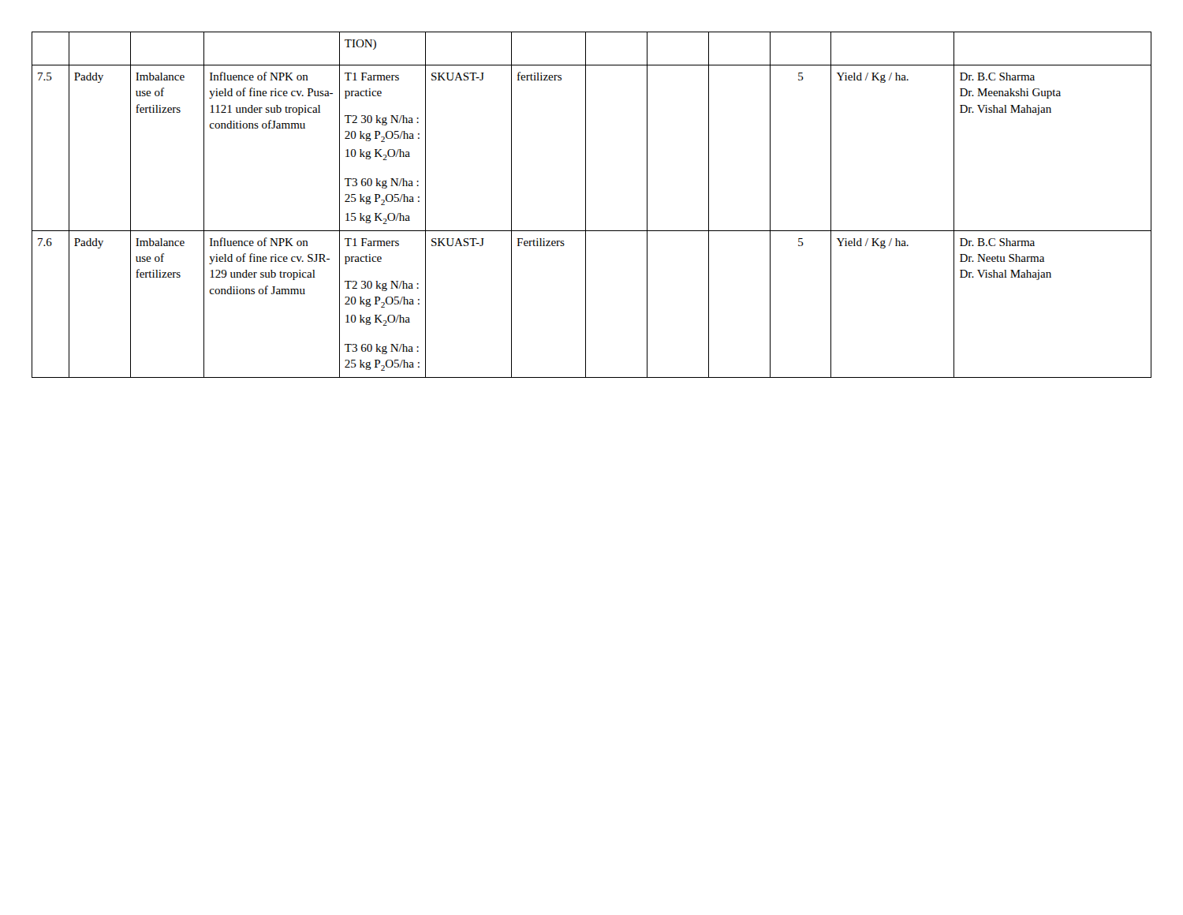| | | | | TION) | | | | | | | | |
| 7.5 | Paddy | Imbalance use of fertilizers | Influence of NPK on yield of fine rice cv. Pusa-1121 under sub tropical conditions ofJammu | T1 Farmers practice T2 30 kg N/ha : 20 kg P 2 O5/ha : 10 kg K 2 O/ha T3 60 kg N/ha : 25 kg P 2 O5/ha : 15 kg K 2 O/ha | SKUAST-J | fertilizers | | | | 5 | Yield / Kg / ha. | Dr. B.C Sharma Dr. Meenakshi Gupta Dr. Vishal Mahajan |
| 7.6 | Paddy | Imbalance use of fertilizers | Influence of NPK on yield of fine rice cv. SJR-129 under sub tropical condiions of Jammu | T1 Farmers practice T2 30 kg N/ha : 20 kg P 2 O5/ha : 10 kg K 2 O/ha T3 60 kg N/ha : 25 kg P 2 O5/ha : | SKUAST-J | Fertilizers | | | | 5 | Yield / Kg / ha. | Dr. B.C Sharma Dr. Neetu Sharma Dr. Vishal Mahajan |